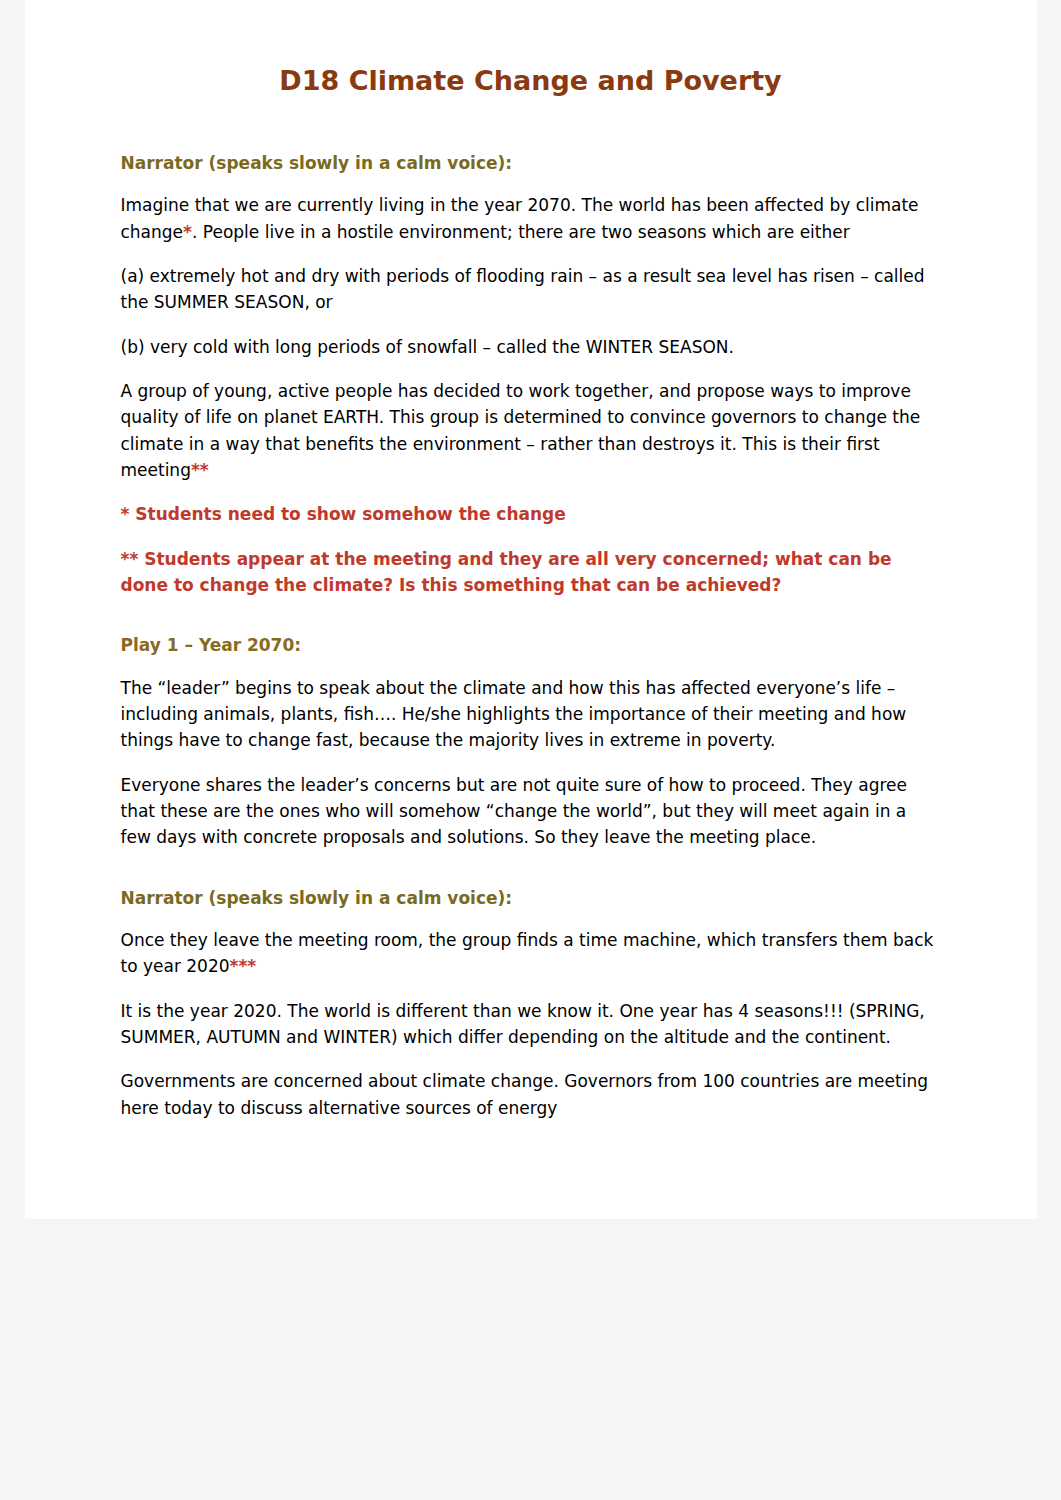D18 Climate Change and Poverty
Narrator (speaks slowly in a calm voice):
Imagine that we are currently living in the year 2070. The world has been affected by climate change*. People live in a hostile environment; there are two seasons which are either
(a) extremely hot and dry with periods of flooding rain – as a result sea level has risen – called the SUMMER SEASON, or
(b) very cold with long periods of snowfall – called the WINTER SEASON.
A group of young, active people has decided to work together, and propose ways to improve quality of life on planet EARTH. This group is determined to convince governors to change the climate in a way that benefits the environment – rather than destroys it. This is their first meeting**
* Students need to show somehow the change
** Students appear at the meeting and they are all very concerned; what can be done to change the climate? Is this something that can be achieved?
Play 1 – Year 2070:
The “leader” begins to speak about the climate and how this has affected everyone’s life – including animals, plants, fish…. He/she highlights the importance of their meeting and how things have to change fast, because the majority lives in extreme in poverty.
Everyone shares the leader’s concerns but are not quite sure of how to proceed. They agree that these are the ones who will somehow “change the world”, but they will meet again in a few days with concrete proposals and solutions. So they leave the meeting place.
Narrator (speaks slowly in a calm voice):
Once they leave the meeting room, the group finds a time machine, which transfers them back to year 2020***
It is the year 2020. The world is different than we know it. One year has 4 seasons!!! (SPRING, SUMMER, AUTUMN and WINTER) which differ depending on the altitude and the continent.
Governments are concerned about climate change. Governors from 100 countries are meeting here today to discuss alternative sources of energy